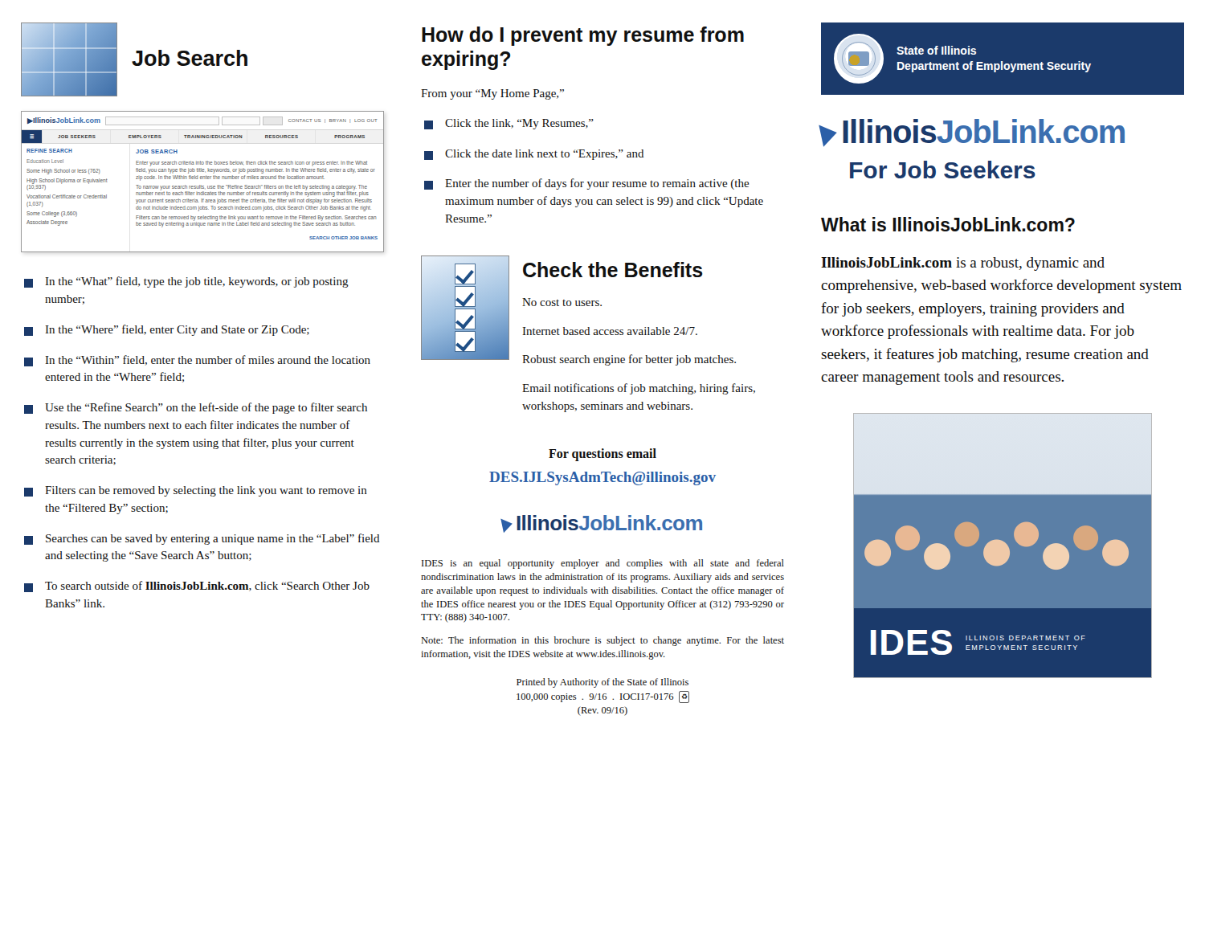Job Search
▶IllinoisJobLink.com
CONTACT US | BRYAN | LOG OUT
☰ JOB SEEKERS EMPLOYERS TRAINING/EDUCATION RESOURCES PROGRAMS
REFINE SEARCH
Education Level
Some High School or less (762)
High School Diploma or Equivalent (10,937)
Vocational Certificate or Credential (1,037)
Some College (3,660)
Associate Degree
JOB SEARCH
Enter your search criteria into the boxes below, then click the search icon or press enter. In the What field, you can type the job title, keywords, or job posting number. In the Where field, enter a city, state or zip code. In the Within field enter the number of miles around the location amount.
To narrow your search results, use the "Refine Search" filters on the left by selecting a category. The number next to each filter indicates the number of results currently in the system using that filter, plus your current search criteria. If area jobs meet the criteria, the filter will not display for selection. Results do not include indeed.com jobs. To search indeed.com jobs, click Search Other Job Banks at the right.
Filters can be removed by selecting the link you want to remove in the Filtered By section. Searches can be saved by entering a unique name in the Label field and selecting the Save search as button.
SEARCH OTHER JOB BANKS
In the “What” field, type the job title, keywords, or job posting number;
In the “Where” field, enter City and State or Zip Code;
In the “Within” field, enter the number of miles around the location entered in the “Where” field;
Use the “Refine Search” on the left-side of the page to filter search results. The numbers next to each filter indicates the number of results currently in the system using that filter, plus your current search criteria;
Filters can be removed by selecting the link you want to remove in the “Filtered By” section;
Searches can be saved by entering a unique name in the “Label” field and selecting the “Save Search As” button;
To search outside of IllinoisJobLink.com, click “Search Other Job Banks” link.
How do I prevent my resume from expiring?
From your “My Home Page,”
Click the link, “My Resumes,”
Click the date link next to “Expires,” and
Enter the number of days for your resume to remain active (the maximum number of days you can select is 99) and click “Update Resume.”
Check the Benefits
No cost to users.
Internet based access available 24/7.
Robust search engine for better job matches.
Email notifications of job matching, hiring fairs, workshops, seminars and webinars.
For questions email
DES.IJLSysAdmTech@illinois.gov
IllinoisJobLink.com
IDES is an equal opportunity employer and complies with all state and federal nondiscrimination laws in the administration of its programs. Auxiliary aids and services are available upon request to individuals with disabilities. Contact the office manager of the IDES office nearest you or the IDES Equal Opportunity Officer at (312) 793-9290 or TTY: (888) 340-1007.
Note: The information in this brochure is subject to change anytime. For the latest information, visit the IDES website at www.ides.illinois.gov.
Printed by Authority of the State of Illinois
100,000 copies . 9/16 . IOCI17-0176 ♻ (Rev. 09/16)
State of Illinois
Department of Employment Security
IllinoisJobLink.com
For Job Seekers
What is IllinoisJobLink.com?
IllinoisJobLink.com is a robust, dynamic and comprehensive, web-based workforce development system for job seekers, employers, training providers and workforce professionals with realtime data. For job seekers, it features job matching, resume creation and career management tools and resources.
IDES
Illinois Department of
Employment Security